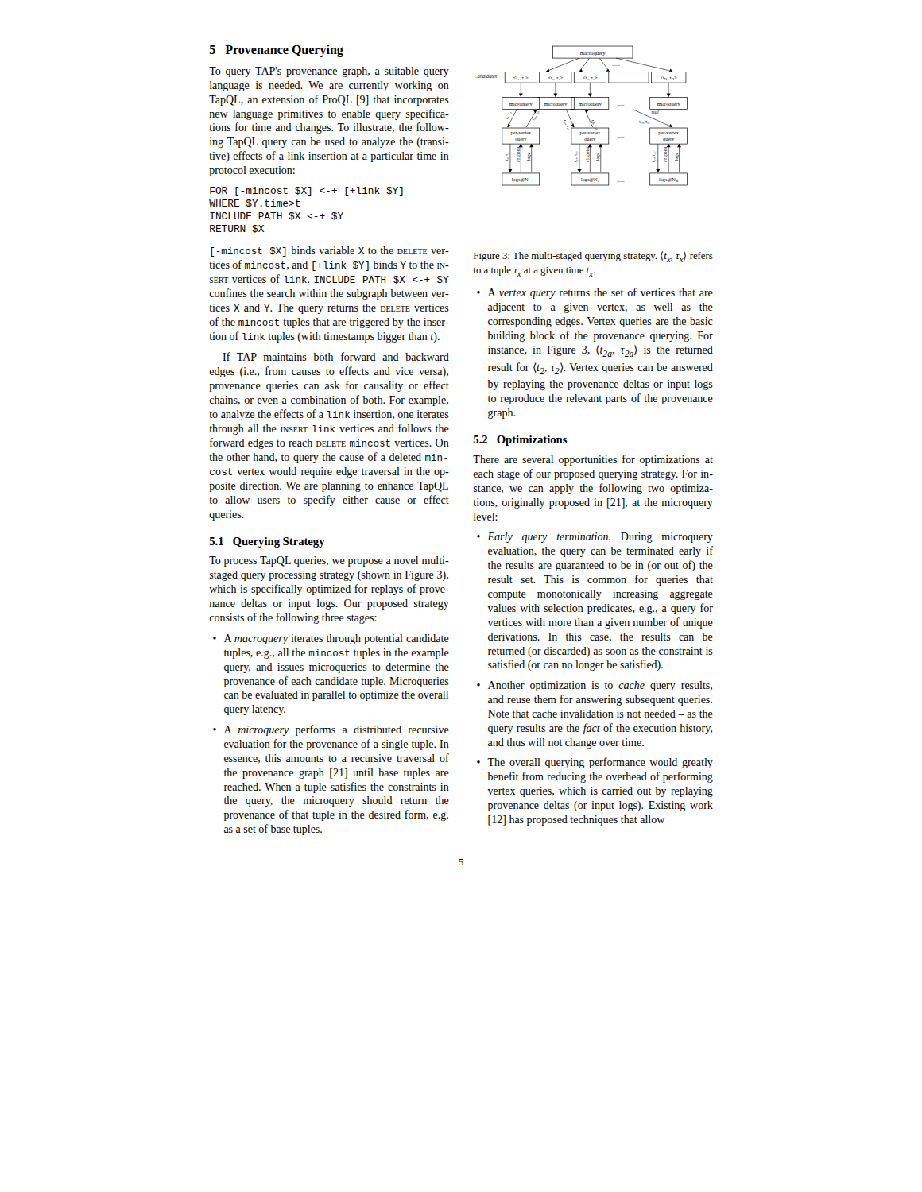5 Provenance Querying
To query TAP's provenance graph, a suitable query language is needed. We are currently working on TapQL, an extension of ProQL [9] that incorporates new language primitives to enable query specifications for time and changes. To illustrate, the following TapQL query can be used to analyze the (transitive) effects of a link insertion at a particular time in protocol execution:
FOR [-mincost $X] <-+ [+link $Y]
WHERE $Y.time>t
INCLUDE PATH $X <-+ $Y
RETURN $X
[-mincost $X] binds variable X to the delete vertices of mincost, and [+link $Y] binds Y to the insert vertices of link. INCLUDE PATH $X <-+ $Y confines the search within the subgraph between vertices X and Y. The query returns the delete vertices of the mincost tuples that are triggered by the insertion of link tuples (with timestamps bigger than t).
If TAP maintains both forward and backward edges (i.e., from causes to effects and vice versa), provenance queries can ask for causality or effect chains, or even a combination of both. For example, to analyze the effects of a link insertion, one iterates through all the insert link vertices and follows the forward edges to reach delete mincost vertices. On the other hand, to query the cause of a deleted mincost vertex would require edge traversal in the opposite direction. We are planning to enhance TapQL to allow users to specify either cause or effect queries.
5.1 Querying Strategy
To process TapQL queries, we propose a novel multi-staged query processing strategy (shown in Figure 3), which is specifically optimized for replays of provenance deltas or input logs. Our proposed strategy consists of the following three stages:
A macroquery iterates through potential candidate tuples, e.g., all the mincost tuples in the example query, and issues microqueries to determine the provenance of each candidate tuple. Microqueries can be evaluated in parallel to optimize the overall query latency.
A microquery performs a distributed recursive evaluation for the provenance of a single tuple. In essence, this amounts to a recursive traversal of the provenance graph [21] until base tuples are reached. When a tuple satisfies the constraints in the query, the microquery should return the provenance of that tuple in the desired form, e.g. as a set of base tuples.
macroquery ...... Candidates <t₁, τ₁> <t₂, τ₂> <t₃, τ₃> ...... <tN, τN> microquery microquery microquery ...... microquery t₂, τ₂ t₂ₐ, τ₂ₐ t₂ₐ, τ₂ₐ t₂ᵦ, τ₂ᵦ null t₂ᵧ, τ₂ᵧ per-vertex query per-vertex query ...... per-vertex query t₂, τ₂ chkpoint logs t₂ₐ, τ₂ₐ chkpoint logs t₂ᵧ, τ₂ᵧ chkpoint logs logs@N₁ logs@N₂ ...... logs@Nm
Figure 3: The multi-staged querying strategy. ⟨tx, τx⟩ refers to a tuple τx at a given time tx.
A vertex query returns the set of vertices that are adjacent to a given vertex, as well as the corresponding edges. Vertex queries are the basic building block of the provenance querying. For instance, in Figure 3, ⟨t2a, τ2a⟩ is the returned result for ⟨t2, τ2⟩. Vertex queries can be answered by replaying the provenance deltas or input logs to reproduce the relevant parts of the provenance graph.
5.2 Optimizations
There are several opportunities for optimizations at each stage of our proposed querying strategy. For instance, we can apply the following two optimizations, originally proposed in [21], at the microquery level:
Early query termination. During microquery evaluation, the query can be terminated early if the results are guaranteed to be in (or out of) the result set. This is common for queries that compute monotonically increasing aggregate values with selection predicates, e.g., a query for vertices with more than a given number of unique derivations. In this case, the results can be returned (or discarded) as soon as the constraint is satisfied (or can no longer be satisfied).
Another optimization is to cache query results, and reuse them for answering subsequent queries. Note that cache invalidation is not needed – as the query results are the fact of the execution history, and thus will not change over time.
The overall querying performance would greatly benefit from reducing the overhead of performing vertex queries, which is carried out by replaying provenance deltas (or input logs). Existing work [12] has proposed techniques that allow
5